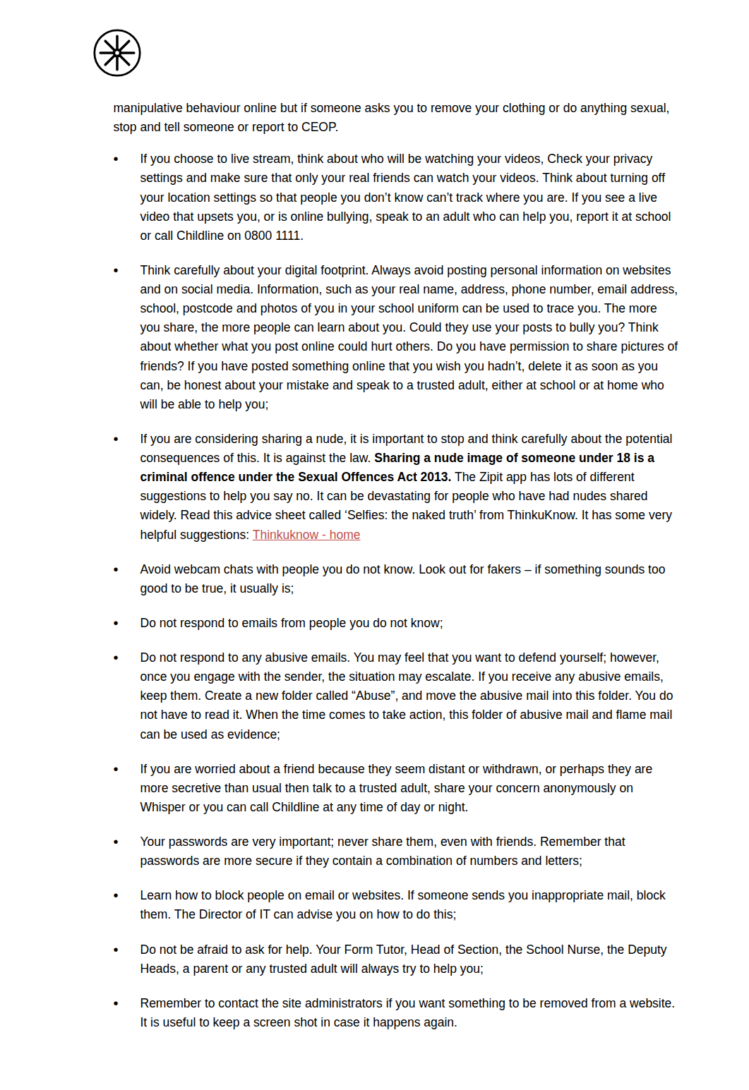manipulative behaviour online but if someone asks you to remove your clothing or do anything sexual, stop and tell someone or report to CEOP.
If you choose to live stream, think about who will be watching your videos, Check your privacy settings and make sure that only your real friends can watch your videos. Think about turning off your location settings so that people you don’t know can’t track where you are. If you see a live video that upsets you, or is online bullying, speak to an adult who can help you, report it at school or call Childline on 0800 1111.
Think carefully about your digital footprint. Always avoid posting personal information on websites and on social media. Information, such as your real name, address, phone number, email address, school, postcode and photos of you in your school uniform can be used to trace you. The more you share, the more people can learn about you. Could they use your posts to bully you? Think about whether what you post online could hurt others. Do you have permission to share pictures of friends? If you have posted something online that you wish you hadn’t, delete it as soon as you can, be honest about your mistake and speak to a trusted adult, either at school or at home who will be able to help you;
If you are considering sharing a nude, it is important to stop and think carefully about the potential consequences of this. It is against the law. Sharing a nude image of someone under 18 is a criminal offence under the Sexual Offences Act 2013. The Zipit app has lots of different suggestions to help you say no. It can be devastating for people who have had nudes shared widely. Read this advice sheet called ‘Selfies: the naked truth’ from ThinkuKnow. It has some very helpful suggestions: Thinkuknow - home
Avoid webcam chats with people you do not know. Look out for fakers – if something sounds too good to be true, it usually is;
Do not respond to emails from people you do not know;
Do not respond to any abusive emails. You may feel that you want to defend yourself; however, once you engage with the sender, the situation may escalate. If you receive any abusive emails, keep them. Create a new folder called “Abuse”, and move the abusive mail into this folder. You do not have to read it. When the time comes to take action, this folder of abusive mail and flame mail can be used as evidence;
If you are worried about a friend because they seem distant or withdrawn, or perhaps they are more secretive than usual then talk to a trusted adult, share your concern anonymously on Whisper or you can call Childline at any time of day or night.
Your passwords are very important; never share them, even with friends. Remember that passwords are more secure if they contain a combination of numbers and letters;
Learn how to block people on email or websites. If someone sends you inappropriate mail, block them. The Director of IT can advise you on how to do this;
Do not be afraid to ask for help. Your Form Tutor, Head of Section, the School Nurse, the Deputy Heads, a parent or any trusted adult will always try to help you;
Remember to contact the site administrators if you want something to be removed from a website. It is useful to keep a screen shot in case it happens again.